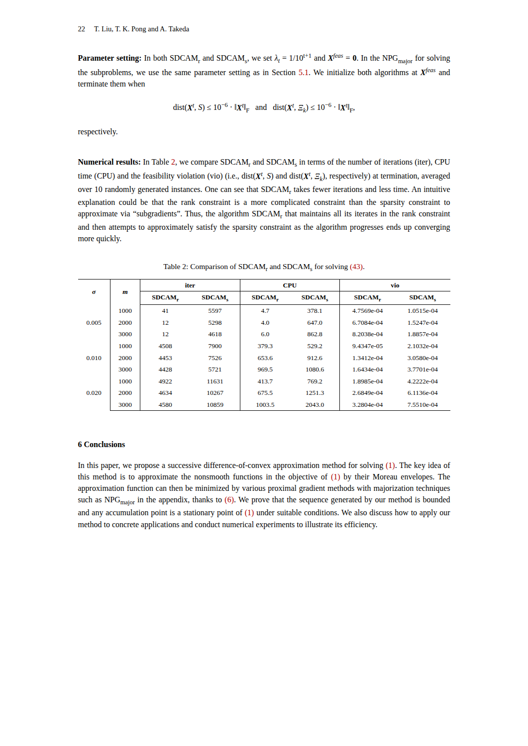22 T. Liu, T. K. Pong and A. Takeda
Parameter setting: In both SDCAMr and SDCAMs, we set λt = 1/10t+1 and Xfeas = 0. In the NPGmajor for solving the subproblems, we use the same parameter setting as in Section 5.1. We initialize both algorithms at Xfeas and terminate them when
dist(Xt, S) ≤ 10−6 · ‖Xt‖F and dist(Xt, Ξk) ≤ 10−6 · ‖Xt‖F,
respectively.
Numerical results: In Table 2, we compare SDCAMr and SDCAMs in terms of the number of iterations (iter), CPU time (CPU) and the feasibility violation (vio) (i.e., dist(Xt, S) and dist(Xt, Ξk), respectively) at termination, averaged over 10 randomly generated instances. One can see that SDCAMr takes fewer iterations and less time. An intuitive explanation could be that the rank constraint is a more complicated constraint than the sparsity constraint to approximate via “subgradients”. Thus, the algorithm SDCAMr that maintains all its iterates in the rank constraint and then attempts to approximately satisfy the sparsity constraint as the algorithm progresses ends up converging more quickly.
Table 2: Comparison of SDCAMr and SDCAMs for solving (43).
| σ | m | iter | CPU | vio |
| --- | --- | --- | --- | --- |
| SDCAM r | SDCAM s | SDCAM r | SDCAM s | SDCAM r | SDCAM s |
| 0.005 | 1000 | 41 | 5597 | 4.7 | 378.1 | 4.7569e-04 | 1.0515e-04 |
| 2000 | 12 | 5298 | 4.0 | 647.0 | 6.7084e-04 | 1.5247e-04 |
| 3000 | 12 | 4618 | 6.0 | 862.8 | 8.2038e-04 | 1.8857e-04 |
| 0.010 | 1000 | 4508 | 7900 | 379.3 | 529.2 | 9.4347e-05 | 2.1032e-04 |
| 2000 | 4453 | 7526 | 653.6 | 912.6 | 1.3412e-04 | 3.0580e-04 |
| 3000 | 4428 | 5721 | 969.5 | 1080.6 | 1.6434e-04 | 3.7701e-04 |
| 0.020 | 1000 | 4922 | 11631 | 413.7 | 769.2 | 1.8985e-04 | 4.2222e-04 |
| 2000 | 4634 | 10267 | 675.5 | 1251.3 | 2.6849e-04 | 6.1136e-04 |
| 3000 | 4580 | 10859 | 1003.5 | 2043.0 | 3.2804e-04 | 7.5510e-04 |
6 Conclusions
In this paper, we propose a successive difference-of-convex approximation method for solving (1). The key idea of this method is to approximate the nonsmooth functions in the objective of (1) by their Moreau envelopes. The approximation function can then be minimized by various proximal gradient methods with majorization techniques such as NPGmajor in the appendix, thanks to (6). We prove that the sequence generated by our method is bounded and any accumulation point is a stationary point of (1) under suitable conditions. We also discuss how to apply our method to concrete applications and conduct numerical experiments to illustrate its efficiency.